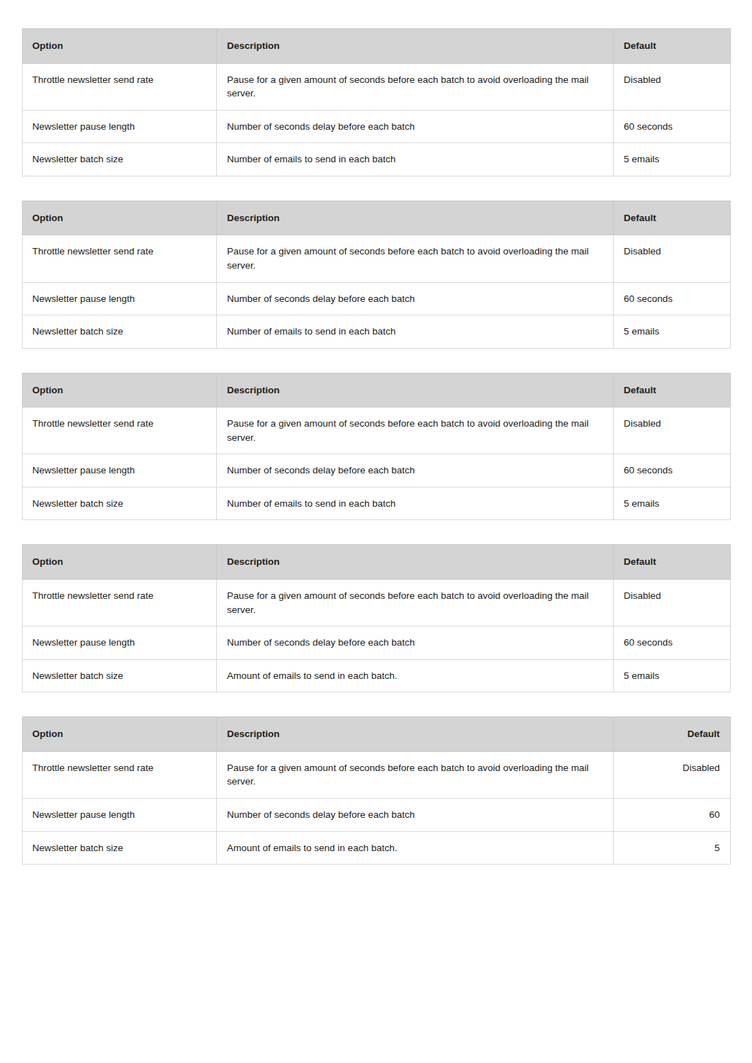| Option | Description | Default |
| --- | --- | --- |
| Throttle newsletter send rate | Pause for a given amount of seconds before each batch to avoid overloading the mail server. | Disabled |
| Newsletter pause length | Number of seconds delay before each batch | 60 seconds |
| Newsletter batch size | Number of emails to send in each batch | 5 emails |
| Option | Description | Default |
| --- | --- | --- |
| Throttle newsletter send rate | Pause for a given amount of seconds before each batch to avoid overloading the mail server. | Disabled |
| Newsletter pause length | Number of seconds delay before each batch | 60 seconds |
| Newsletter batch size | Number of emails to send in each batch | 5 emails |
| Option | Description | Default |
| --- | --- | --- |
| Throttle newsletter send rate | Pause for a given amount of seconds before each batch to avoid overloading the mail server. | Disabled |
| Newsletter pause length | Number of seconds delay before each batch | 60 seconds |
| Newsletter batch size | Number of emails to send in each batch | 5 emails |
| Option | Description | Default |
| --- | --- | --- |
| Throttle newsletter send rate | Pause for a given amount of seconds before each batch to avoid overloading the mail server. | Disabled |
| Newsletter pause length | Number of seconds delay before each batch | 60 seconds |
| Newsletter batch size | Amount of emails to send in each batch. | 5 emails |
| Option | Description | Default |
| --- | --- | --- |
| Throttle newsletter send rate | Pause for a given amount of seconds before each batch to avoid overloading the mail server. | Disabled |
| Newsletter pause length | Number of seconds delay before each batch | 60 |
| Newsletter batch size | Amount of emails to send in each batch. | 5 |